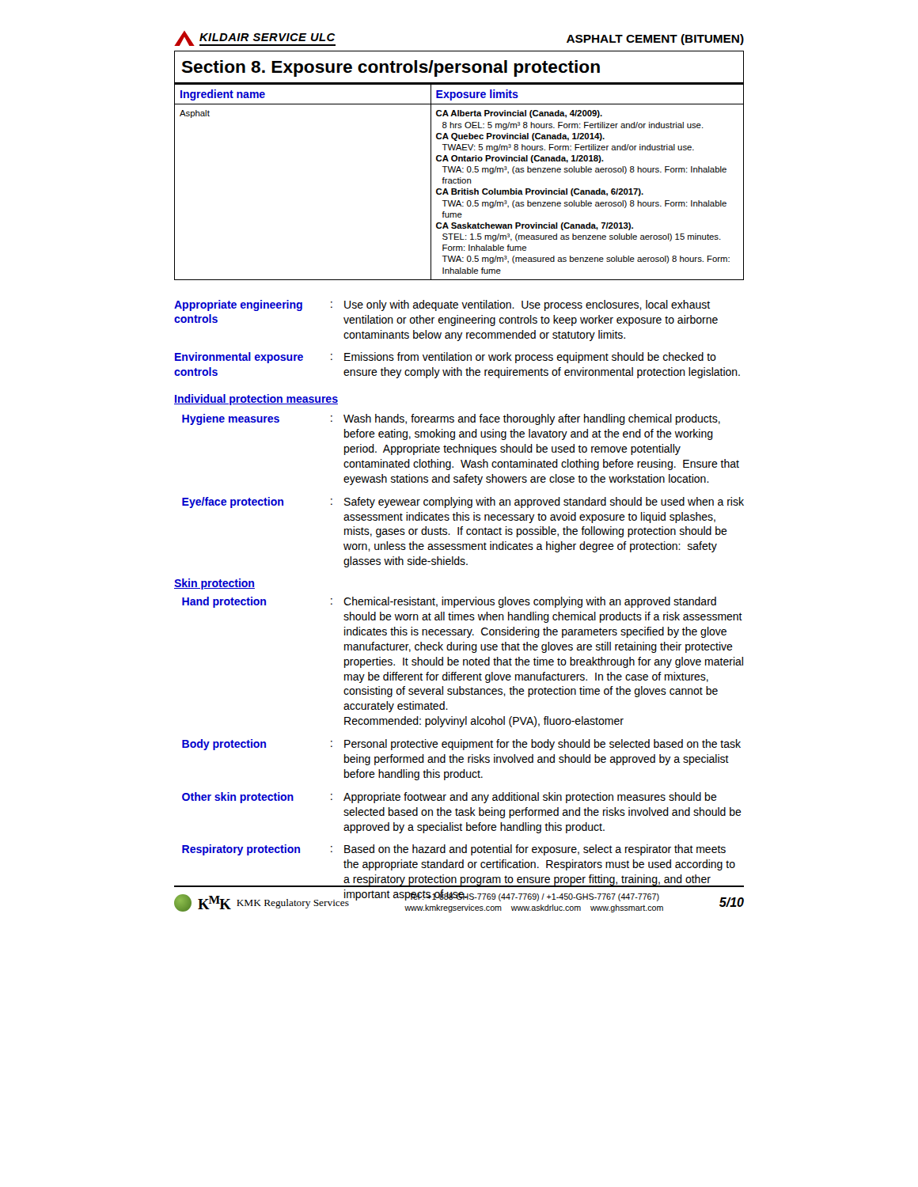KILDAIR SERVICE ULC
ASPHALT CEMENT (BITUMEN)
Section 8. Exposure controls/personal protection
| Ingredient name | Exposure limits |
| --- | --- |
| Asphalt | CA Alberta Provincial (Canada, 4/2009). 8 hrs OEL: 5 mg/m³ 8 hours. Form: Fertilizer and/or industrial use. CA Quebec Provincial (Canada, 1/2014). TWAEV: 5 mg/m³ 8 hours. Form: Fertilizer and/or industrial use. CA Ontario Provincial (Canada, 1/2018). TWA: 0.5 mg/m³, (as benzene soluble aerosol) 8 hours. Form: Inhalable fraction CA British Columbia Provincial (Canada, 6/2017). TWA: 0.5 mg/m³, (as benzene soluble aerosol) 8 hours. Form: Inhalable fume CA Saskatchewan Provincial (Canada, 7/2013). STEL: 1.5 mg/m³, (measured as benzene soluble aerosol) 15 minutes. Form: Inhalable fume TWA: 0.5 mg/m³, (measured as benzene soluble aerosol) 8 hours. Form: Inhalable fume |
Appropriate engineering controls
:
Use only with adequate ventilation. Use process enclosures, local exhaust ventilation or other engineering controls to keep worker exposure to airborne contaminants below any recommended or statutory limits.
Environmental exposure controls
:
Emissions from ventilation or work process equipment should be checked to ensure they comply with the requirements of environmental protection legislation.
Individual protection measures
Hygiene measures
:
Wash hands, forearms and face thoroughly after handling chemical products, before eating, smoking and using the lavatory and at the end of the working period. Appropriate techniques should be used to remove potentially contaminated clothing. Wash contaminated clothing before reusing. Ensure that eyewash stations and safety showers are close to the workstation location.
Eye/face protection
:
Safety eyewear complying with an approved standard should be used when a risk assessment indicates this is necessary to avoid exposure to liquid splashes, mists, gases or dusts. If contact is possible, the following protection should be worn, unless the assessment indicates a higher degree of protection: safety glasses with side-shields.
Skin protection
Hand protection
:
Chemical-resistant, impervious gloves complying with an approved standard should be worn at all times when handling chemical products if a risk assessment indicates this is necessary. Considering the parameters specified by the glove manufacturer, check during use that the gloves are still retaining their protective properties. It should be noted that the time to breakthrough for any glove material may be different for different glove manufacturers. In the case of mixtures, consisting of several substances, the protection time of the gloves cannot be accurately estimated.
Recommended: polyvinyl alcohol (PVA), fluoro-elastomer
Body protection
:
Personal protective equipment for the body should be selected based on the task being performed and the risks involved and should be approved by a specialist before handling this product.
Other skin protection
:
Appropriate footwear and any additional skin protection measures should be selected based on the task being performed and the risks involved and should be approved by a specialist before handling this product.
Respiratory protection
:
Based on the hazard and potential for exposure, select a respirator that meets the appropriate standard or certification. Respirators must be used according to a respiratory protection program to ensure proper fitting, training, and other important aspects of use.
KMK KMK Regulatory Services
Tel : +1-888-GHS-7769 (447-7769) / +1-450-GHS-7767 (447-7767)
www.kmkregservices.com www.askdrluc.com www.ghssmart.com
5/10